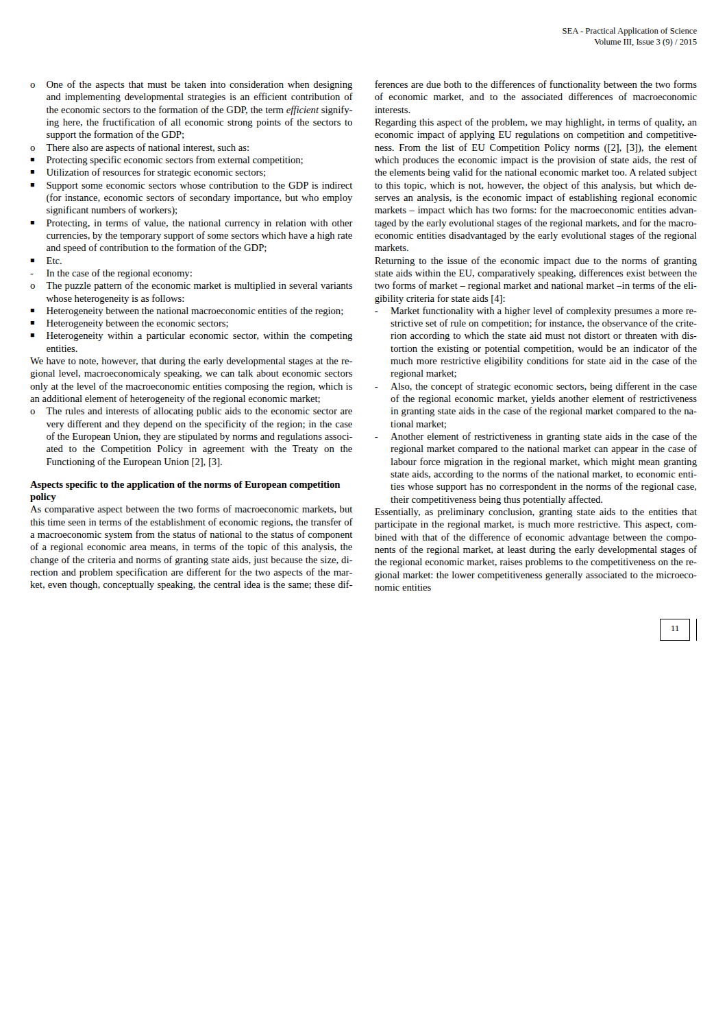SEA - Practical Application of Science
Volume III, Issue 3 (9) / 2015
oOne of the aspects that must be taken into consideration when designing and implementing developmental strategies is an efficient contribution of the economic sectors to the formation of the GDP, the term efficient signifying here, the fructification of all economic strong points of the sectors to support the formation of the GDP;
oThere also are aspects of national interest, such as:
■Protecting specific economic sectors from external competition;
■Utilization of resources for strategic economic sectors;
■Support some economic sectors whose contribution to the GDP is indirect (for instance, economic sectors of secondary importance, but who employ significant numbers of workers);
■Protecting, in terms of value, the national currency in relation with other currencies, by the temporary support of some sectors which have a high rate and speed of contribution to the formation of the GDP;
■Etc.
-In the case of the regional economy:
oThe puzzle pattern of the economic market is multiplied in several variants whose heterogeneity is as follows:
■Heterogeneity between the national macroeconomic entities of the region;
■Heterogeneity between the economic sectors;
■Heterogeneity within a particular economic sector, within the competing entities.
We have to note, however, that during the early developmental stages at the regional level, macroeconomicaly speaking, we can talk about economic sectors only at the level of the macroeconomic entities composing the region, which is an additional element of heterogeneity of the regional economic market;
oThe rules and interests of allocating public aids to the economic sector are very different and they depend on the specificity of the region; in the case of the European Union, they are stipulated by norms and regulations associated to the Competition Policy in agreement with the Treaty on the Functioning of the European Union [2], [3].
Aspects specific to the application of the norms of European competition policy
As comparative aspect between the two forms of macroeconomic markets, but this time seen in terms of the establishment of economic regions, the transfer of a macroeconomic system from the status of national to the status of component of a regional economic area means, in terms of the topic of this analysis, the change of the criteria and norms of granting state aids, just because the size, direction and problem specification are different for the two aspects of the market, even though, conceptually speaking, the central idea is the same; these differences are due both to the differences of functionality between the two forms of economic market, and to the associated differences of macroeconomic interests.
Regarding this aspect of the problem, we may highlight, in terms of quality, an economic impact of applying EU regulations on competition and competitiveness. From the list of EU Competition Policy norms ([2], [3]), the element which produces the economic impact is the provision of state aids, the rest of the elements being valid for the national economic market too. A related subject to this topic, which is not, however, the object of this analysis, but which deserves an analysis, is the economic impact of establishing regional economic markets – impact which has two forms: for the macroeconomic entities advantaged by the early evolutional stages of the regional markets, and for the macroeconomic entities disadvantaged by the early evolutional stages of the regional markets.
Returning to the issue of the economic impact due to the norms of granting state aids within the EU, comparatively speaking, differences exist between the two forms of market – regional market and national market –in terms of the eligibility criteria for state aids [4]:
-Market functionality with a higher level of complexity presumes a more restrictive set of rule on competition; for instance, the observance of the criterion according to which the state aid must not distort or threaten with distortion the existing or potential competition, would be an indicator of the much more restrictive eligibility conditions for state aid in the case of the regional market;
-Also, the concept of strategic economic sectors, being different in the case of the regional economic market, yields another element of restrictiveness in granting state aids in the case of the regional market compared to the national market;
-Another element of restrictiveness in granting state aids in the case of the regional market compared to the national market can appear in the case of labour force migration in the regional market, which might mean granting state aids, according to the norms of the national market, to economic entities whose support has no correspondent in the norms of the regional case, their competitiveness being thus potentially affected.
Essentially, as preliminary conclusion, granting state aids to the entities that participate in the regional market, is much more restrictive. This aspect, combined with that of the difference of economic advantage between the components of the regional market, at least during the early developmental stages of the regional economic market, raises problems to the competitiveness on the regional market: the lower competitiveness generally associated to the microeconomic entities
11